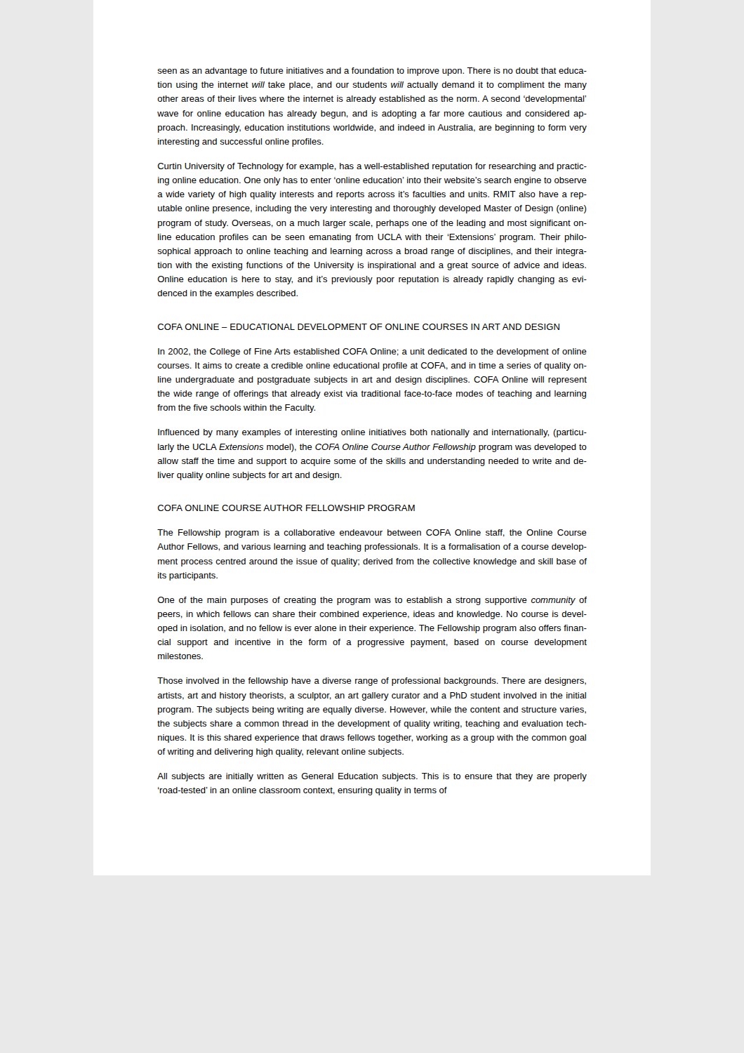seen as an advantage to future initiatives and a foundation to improve upon. There is no doubt that education using the internet will take place, and our students will actually demand it to compliment the many other areas of their lives where the internet is already established as the norm. A second ‘developmental’ wave for online education has already begun, and is adopting a far more cautious and considered approach. Increasingly, education institutions worldwide, and indeed in Australia, are beginning to form very interesting and successful online profiles.
Curtin University of Technology for example, has a well-established reputation for researching and practicing online education. One only has to enter ‘online education’ into their website’s search engine to observe a wide variety of high quality interests and reports across it’s faculties and units. RMIT also have a reputable online presence, including the very interesting and thoroughly developed Master of Design (online) program of study. Overseas, on a much larger scale, perhaps one of the leading and most significant online education profiles can be seen emanating from UCLA with their ‘Extensions’ program. Their philosophical approach to online teaching and learning across a broad range of disciplines, and their integration with the existing functions of the University is inspirational and a great source of advice and ideas. Online education is here to stay, and it’s previously poor reputation is already rapidly changing as evidenced in the examples described.
COFA Online – Educational Development of Online Courses in Art and Design
In 2002, the College of Fine Arts established COFA Online; a unit dedicated to the development of online courses. It aims to create a credible online educational profile at COFA, and in time a series of quality online undergraduate and postgraduate subjects in art and design disciplines. COFA Online will represent the wide range of offerings that already exist via traditional face-to-face modes of teaching and learning from the five schools within the Faculty.
Influenced by many examples of interesting online initiatives both nationally and internationally, (particularly the UCLA Extensions model), the COFA Online Course Author Fellowship program was developed to allow staff the time and support to acquire some of the skills and understanding needed to write and deliver quality online subjects for art and design.
COFA Online Course Author Fellowship Program
The Fellowship program is a collaborative endeavour between COFA Online staff, the Online Course Author Fellows, and various learning and teaching professionals. It is a formalisation of a course development process centred around the issue of quality; derived from the collective knowledge and skill base of its participants.
One of the main purposes of creating the program was to establish a strong supportive community of peers, in which fellows can share their combined experience, ideas and knowledge. No course is developed in isolation, and no fellow is ever alone in their experience. The Fellowship program also offers financial support and incentive in the form of a progressive payment, based on course development milestones.
Those involved in the fellowship have a diverse range of professional backgrounds. There are designers, artists, art and history theorists, a sculptor, an art gallery curator and a PhD student involved in the initial program. The subjects being writing are equally diverse. However, while the content and structure varies, the subjects share a common thread in the development of quality writing, teaching and evaluation techniques. It is this shared experience that draws fellows together, working as a group with the common goal of writing and delivering high quality, relevant online subjects.
All subjects are initially written as General Education subjects. This is to ensure that they are properly ‘road-tested’ in an online classroom context, ensuring quality in terms of